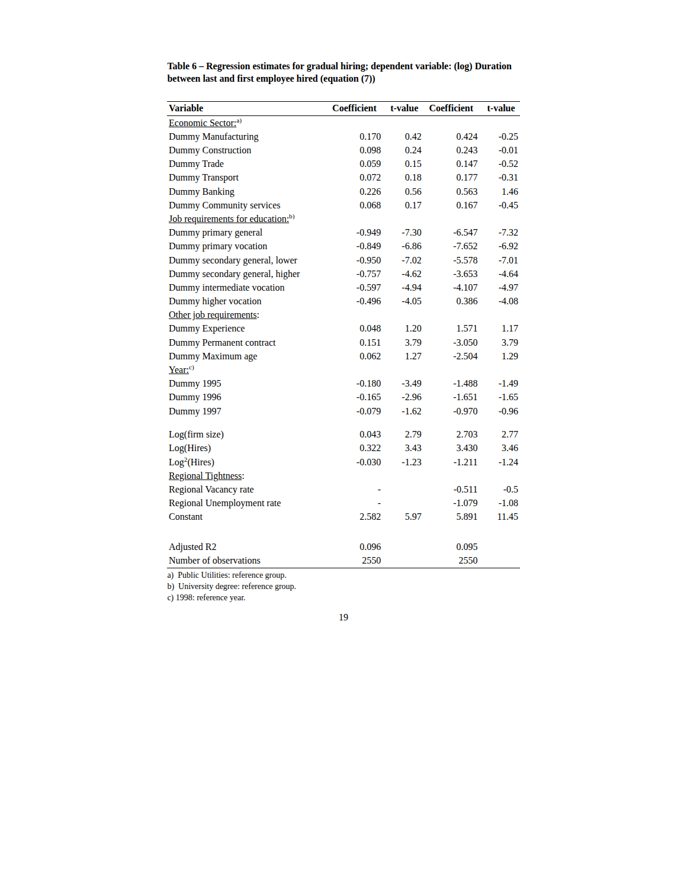Table 6 – Regression estimates for gradual hiring; dependent variable: (log) Duration between last and first employee hired (equation (7))
| Variable | Coefficient | t-value | Coefficient | t-value |
| --- | --- | --- | --- | --- |
| Economic Sector: a) | | | | |
| Dummy Manufacturing | 0.170 | 0.42 | 0.424 | -0.25 |
| Dummy Construction | 0.098 | 0.24 | 0.243 | -0.01 |
| Dummy Trade | 0.059 | 0.15 | 0.147 | -0.52 |
| Dummy Transport | 0.072 | 0.18 | 0.177 | -0.31 |
| Dummy Banking | 0.226 | 0.56 | 0.563 | 1.46 |
| Dummy Community services | 0.068 | 0.17 | 0.167 | -0.45 |
| Job requirements for education: b) | | | | |
| Dummy primary general | -0.949 | -7.30 | -6.547 | -7.32 |
| Dummy primary vocation | -0.849 | -6.86 | -7.652 | -6.92 |
| Dummy secondary general, lower | -0.950 | -7.02 | -5.578 | -7.01 |
| Dummy secondary general, higher | -0.757 | -4.62 | -3.653 | -4.64 |
| Dummy intermediate vocation | -0.597 | -4.94 | -4.107 | -4.97 |
| Dummy higher vocation | -0.496 | -4.05 | 0.386 | -4.08 |
| Other job requirements : | | | | |
| Dummy Experience | 0.048 | 1.20 | 1.571 | 1.17 |
| Dummy Permanent contract | 0.151 | 3.79 | -3.050 | 3.79 |
| Dummy Maximum age | 0.062 | 1.27 | -2.504 | 1.29 |
| Year: c) | | | | |
| Dummy 1995 | -0.180 | -3.49 | -1.488 | -1.49 |
| Dummy 1996 | -0.165 | -2.96 | -1.651 | -1.65 |
| Dummy 1997 | -0.079 | -1.62 | -0.970 | -0.96 |
| Log(firm size) | 0.043 | 2.79 | 2.703 | 2.77 |
| Log(Hires) | 0.322 | 3.43 | 3.430 | 3.46 |
| Log 2 (Hires) | -0.030 | -1.23 | -1.211 | -1.24 |
| Regional Tightness : | | | | |
| Regional Vacancy rate | - | | -0.511 | -0.5 |
| Regional Unemployment rate | - | | -1.079 | -1.08 |
| Constant | 2.582 | 5.97 | 5.891 | 11.45 |
| Adjusted R2 | 0.096 | | 0.095 | |
| Number of observations | 2550 | | 2550 | |
a) Public Utilities: reference group.
b) University degree: reference group.
c) 1998: reference year.
19